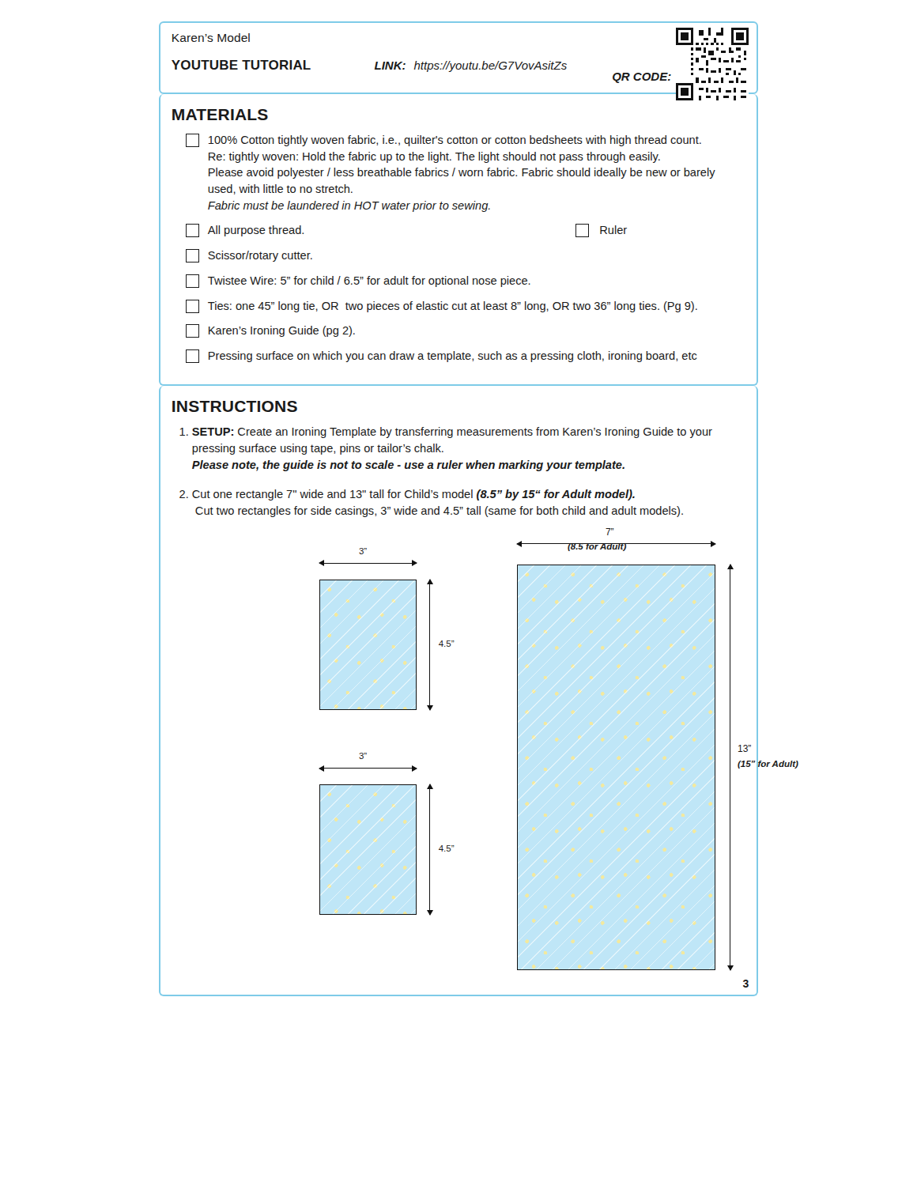Karen’s Model
YOUTUBE TUTORIAL LINK: https://youtu.be/G7VovAsitZs
QR CODE:
MATERIALS
100% Cotton tightly woven fabric, i.e., quilter's cotton or cotton bedsheets with high thread count.
Re: tightly woven: Hold the fabric up to the light. The light should not pass through easily.
Please avoid polyester / less breathable fabrics / worn fabric. Fabric should ideally be new or barely used, with little to no stretch.
Fabric must be laundered in HOT water prior to sewing.
All purpose thread. Ruler
Scissor/rotary cutter.
Twistee Wire: 5” for child / 6.5” for adult for optional nose piece.
Ties: one 45” long tie, OR two pieces of elastic cut at least 8” long, OR two 36” long ties. (Pg 9).
Karen’s Ironing Guide (pg 2).
Pressing surface on which you can draw a template, such as a pressing cloth, ironing board, etc
INSTRUCTIONS
SETUP: Create an Ironing Template by transferring measurements from Karen’s Ironing Guide to your pressing surface using tape, pins or tailor’s chalk.
Please note, the guide is not to scale - use a ruler when marking your template.
Cut one rectangle 7" wide and 13" tall for Child’s model (8.5” by 15“ for Adult model).
Cut two rectangles for side casings, 3” wide and 4.5” tall (same for both child and adult models).
3”
4.5”
3”
4.5”
7”
(8.5 for Adult)
13”
(15” for Adult)
3